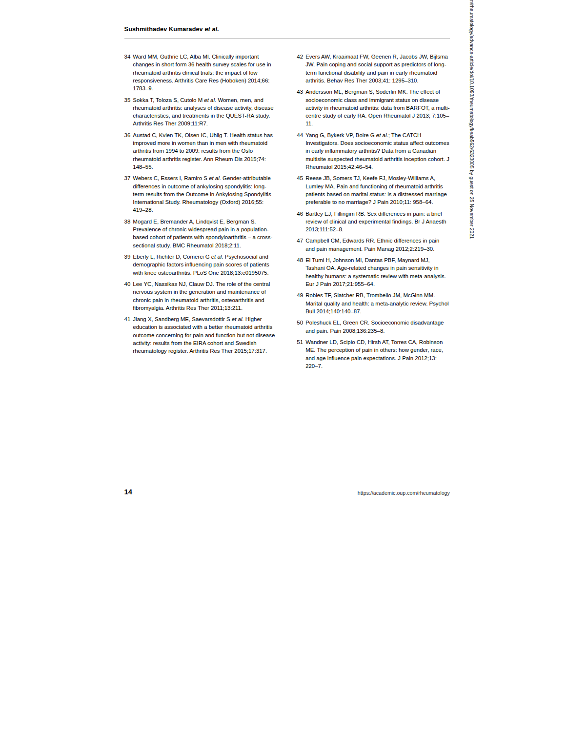Sushmithadev Kumaradev et al.
34 Ward MM, Guthrie LC, Alba MI. Clinically important changes in short form 36 health survey scales for use in rheumatoid arthritis clinical trials: the impact of low responsiveness. Arthritis Care Res (Hoboken) 2014;66: 1783–9.
35 Sokka T, Toloza S, Cutolo M et al. Women, men, and rheumatoid arthritis: analyses of disease activity, disease characteristics, and treatments in the QUEST-RA study. Arthritis Res Ther 2009;11:R7.
36 Austad C, Kvien TK, Olsen IC, Uhlig T. Health status has improved more in women than in men with rheumatoid arthritis from 1994 to 2009: results from the Oslo rheumatoid arthritis register. Ann Rheum Dis 2015;74: 148–55.
37 Webers C, Essers I, Ramiro S et al. Gender-attributable differences in outcome of ankylosing spondylitis: long-term results from the Outcome in Ankylosing Spondylitis International Study. Rheumatology (Oxford) 2016;55: 419–28.
38 Mogard E, Bremander A, Lindqvist E, Bergman S. Prevalence of chronic widespread pain in a population-based cohort of patients with spondyloarthritis – a cross-sectional study. BMC Rheumatol 2018;2:11.
39 Eberly L, Richter D, Comerci G et al. Psychosocial and demographic factors influencing pain scores of patients with knee osteoarthritis. PLoS One 2018;13:e0195075.
40 Lee YC, Nassikas NJ, Clauw DJ. The role of the central nervous system in the generation and maintenance of chronic pain in rheumatoid arthritis, osteoarthritis and fibromyalgia. Arthritis Res Ther 2011;13:211.
41 Jiang X, Sandberg ME, Saevarsdottir S et al. Higher education is associated with a better rheumatoid arthritis outcome concerning for pain and function but not disease activity: results from the EIRA cohort and Swedish rheumatology register. Arthritis Res Ther 2015;17:317.
42 Evers AW, Kraaimaat FW, Geenen R, Jacobs JW, Bijlsma JW. Pain coping and social support as predictors of long-term functional disability and pain in early rheumatoid arthritis. Behav Res Ther 2003;41: 1295–310.
43 Andersson ML, Bergman S, Soderlin MK. The effect of socioeconomic class and immigrant status on disease activity in rheumatoid arthritis: data from BARFOT, a multi-centre study of early RA. Open Rheumatol J 2013; 7:105–11.
44 Yang G, Bykerk VP, Boire G et al.; The CATCH Investigators. Does socioeconomic status affect outcomes in early inflammatory arthritis? Data from a Canadian multisite suspected rheumatoid arthritis inception cohort. J Rheumatol 2015;42:46–54.
45 Reese JB, Somers TJ, Keefe FJ, Mosley-Williams A, Lumley MA. Pain and functioning of rheumatoid arthritis patients based on marital status: is a distressed marriage preferable to no marriage? J Pain 2010;11: 958–64.
46 Bartley EJ, Fillingim RB. Sex differences in pain: a brief review of clinical and experimental findings. Br J Anaesth 2013;111:52–8.
47 Campbell CM, Edwards RR. Ethnic differences in pain and pain management. Pain Manag 2012;2:219–30.
48 El Tumi H, Johnson MI, Dantas PBF, Maynard MJ, Tashani OA. Age-related changes in pain sensitivity in healthy humans: a systematic review with meta-analysis. Eur J Pain 2017;21:955–64.
49 Robles TF, Slatcher RB, Trombello JM, McGinn MM. Marital quality and health: a meta-analytic review. Psychol Bull 2014;140:140–87.
50 Poleshuck EL, Green CR. Socioeconomic disadvantage and pain. Pain 2008;136:235–8.
51 Wandner LD, Scipio CD, Hirsh AT, Torres CA, Robinson ME. The perception of pain in others: how gender, race, and age influence pain expectations. J Pain 2012;13: 220–7.
Downloaded from https://academic.oup.com/rheumatology/advance-article/doi/10.1093/rheumatology/keab562/6323005 by guest on 25 November 2021
14 https://academic.oup.com/rheumatology